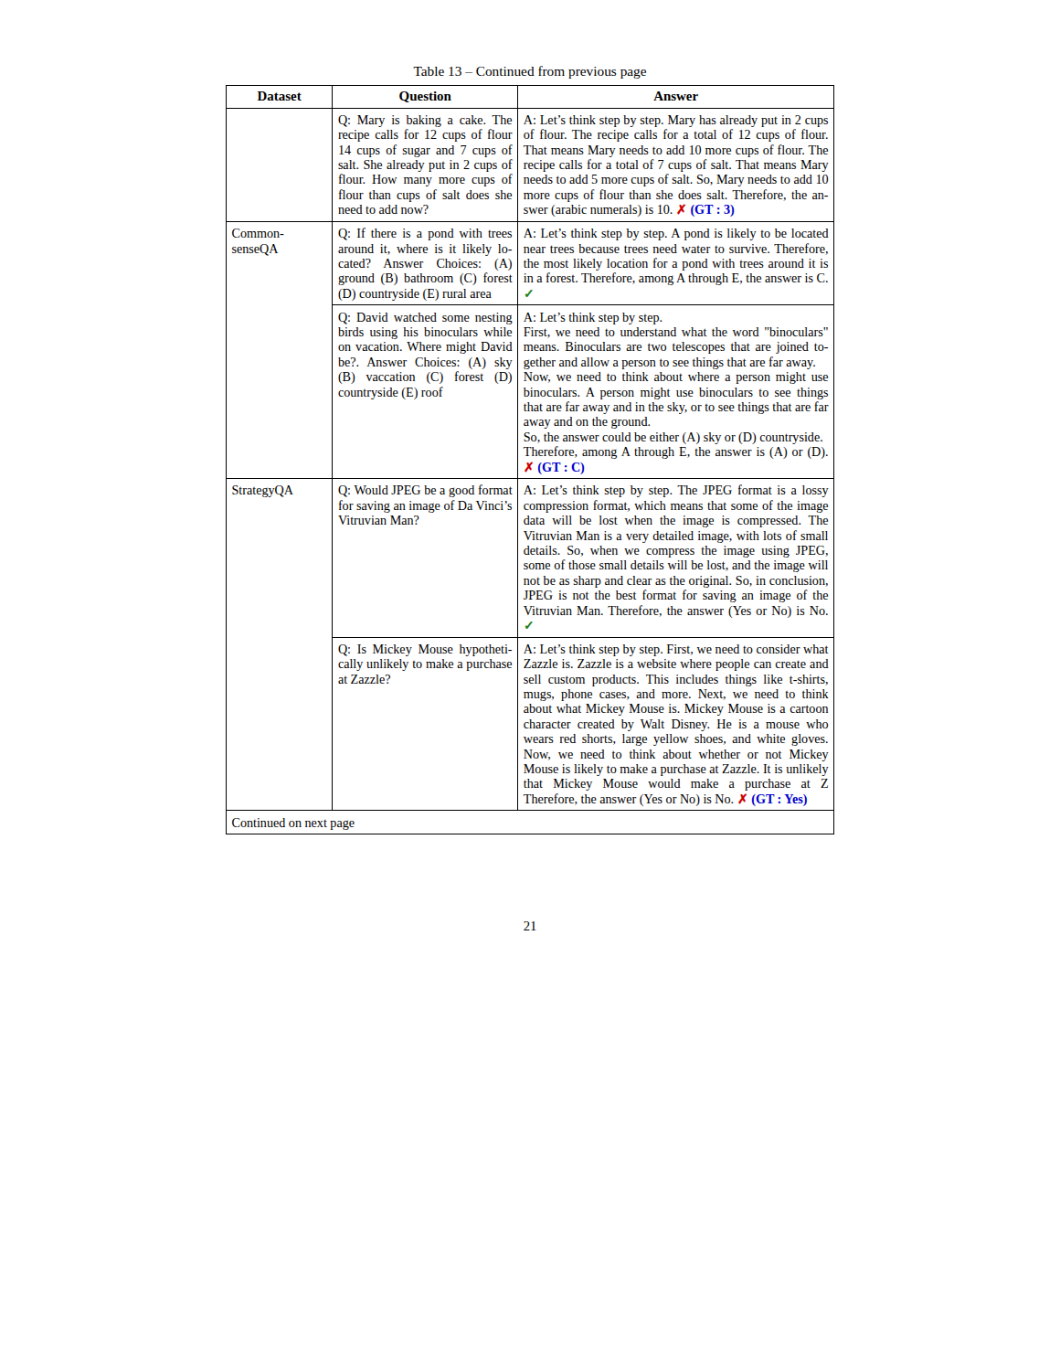Table 13 – Continued from previous page
| Dataset | Question | Answer |
| --- | --- | --- |
| | Q: Mary is baking a cake. The recipe calls for 12 cups of flour 14 cups of sugar and 7 cups of salt. She already put in 2 cups of flour. How many more cups of flour than cups of salt does she need to add now? | A: Let’s think step by step. Mary has already put in 2 cups of flour. The recipe calls for a total of 12 cups of flour. That means Mary needs to add 10 more cups of flour. The recipe calls for a total of 7 cups of salt. That means Mary needs to add 5 more cups of salt. So, Mary needs to add 10 more cups of flour than she does salt. Therefore, the answer (arabic numerals) is 10. ✗ (GT : 3) |
| Common-senseQA | Q: If there is a pond with trees around it, where is it likely located? Answer Choices: (A) ground (B) bathroom (C) forest (D) countryside (E) rural area | A: Let’s think step by step. A pond is likely to be located near trees because trees need water to survive. Therefore, the most likely location for a pond with trees around it is in a forest. Therefore, among A through E, the answer is C. ✓ |
| | Q: David watched some nesting birds using his binoculars while on vacation. Where might David be?. Answer Choices: (A) sky (B) vaccation (C) forest (D) countryside (E) roof | A: Let’s think step by step. First, we need to understand what the word "binoculars" means. Binoculars are two telescopes that are joined together and allow a person to see things that are far away. Now, we need to think about where a person might use binoculars. A person might use binoculars to see things that are far away and in the sky, or to see things that are far away and on the ground. So, the answer could be either (A) sky or (D) countryside. Therefore, among A through E, the answer is (A) or (D). ✗ (GT : C) |
| StrategyQA | Q: Would JPEG be a good format for saving an image of Da Vinci’s Vitruvian Man? | A: Let’s think step by step. The JPEG format is a lossy compression format, which means that some of the image data will be lost when the image is compressed. The Vitruvian Man is a very detailed image, with lots of small details. So, when we compress the image using JPEG, some of those small details will be lost, and the image will not be as sharp and clear as the original. So, in conclusion, JPEG is not the best format for saving an image of the Vitruvian Man. Therefore, the answer (Yes or No) is No. ✓ |
| | Q: Is Mickey Mouse hypothetically unlikely to make a purchase at Zazzle? | A: Let’s think step by step. First, we need to consider what Zazzle is. Zazzle is a website where people can create and sell custom products. This includes things like t-shirts, mugs, phone cases, and more. Next, we need to think about what Mickey Mouse is. Mickey Mouse is a cartoon character created by Walt Disney. He is a mouse who wears red shorts, large yellow shoes, and white gloves. Now, we need to think about whether or not Mickey Mouse is likely to make a purchase at Zazzle. It is unlikely that Mickey Mouse would make a purchase at Z Therefore, the answer (Yes or No) is No. ✗ (GT : Yes) |
| Continued on next page |
21